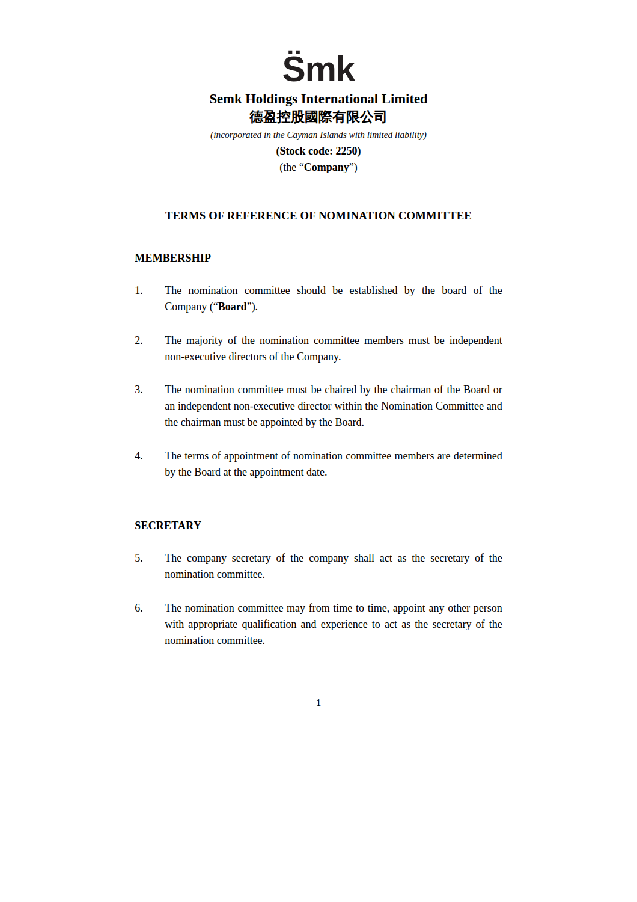S̈mk
Semk Holdings International Limited
德盈控股國際有限公司
(incorporated in the Cayman Islands with limited liability)
(Stock code: 2250)
(the “Company”)
TERMS OF REFERENCE OF NOMINATION COMMITTEE
MEMBERSHIP
1. The nomination committee should be established by the board of the Company (“Board”).
2. The majority of the nomination committee members must be independent non-executive directors of the Company.
3. The nomination committee must be chaired by the chairman of the Board or an independent non-executive director within the Nomination Committee and the chairman must be appointed by the Board.
4. The terms of appointment of nomination committee members are determined by the Board at the appointment date.
SECRETARY
5. The company secretary of the company shall act as the secretary of the nomination committee.
6. The nomination committee may from time to time, appoint any other person with appropriate qualification and experience to act as the secretary of the nomination committee.
– 1 –